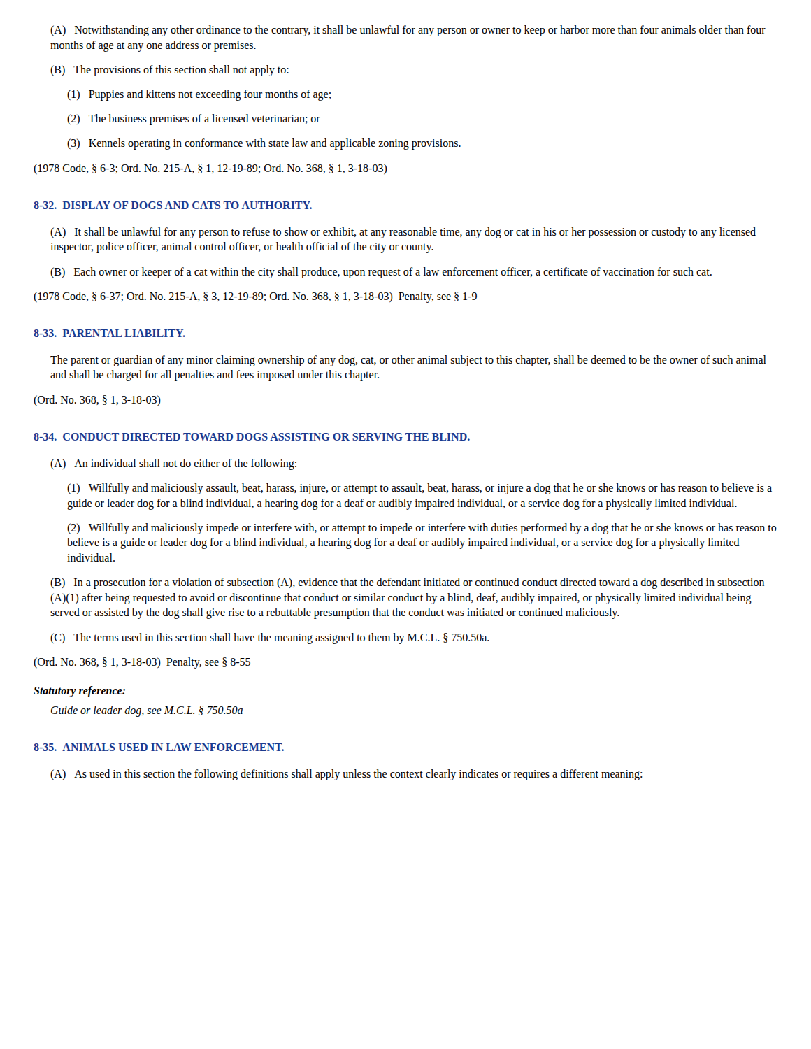(A) Notwithstanding any other ordinance to the contrary, it shall be unlawful for any person or owner to keep or harbor more than four animals older than four months of age at any one address or premises.
(B) The provisions of this section shall not apply to:
(1) Puppies and kittens not exceeding four months of age;
(2) The business premises of a licensed veterinarian; or
(3) Kennels operating in conformance with state law and applicable zoning provisions.
(1978 Code, § 6-3; Ord. No. 215-A, § 1, 12-19-89; Ord. No. 368, § 1, 3-18-03)
8-32. Display of Dogs and Cats to Authority.
(A) It shall be unlawful for any person to refuse to show or exhibit, at any reasonable time, any dog or cat in his or her possession or custody to any licensed inspector, police officer, animal control officer, or health official of the city or county.
(B) Each owner or keeper of a cat within the city shall produce, upon request of a law enforcement officer, a certificate of vaccination for such cat.
(1978 Code, § 6-37; Ord. No. 215-A, § 3, 12-19-89; Ord. No. 368, § 1, 3-18-03) Penalty, see § 1-9
8-33. Parental Liability.
The parent or guardian of any minor claiming ownership of any dog, cat, or other animal subject to this chapter, shall be deemed to be the owner of such animal and shall be charged for all penalties and fees imposed under this chapter.
(Ord. No. 368, § 1, 3-18-03)
8-34. Conduct Directed Toward Dogs Assisting or Serving the Blind.
(A) An individual shall not do either of the following:
(1) Willfully and maliciously assault, beat, harass, injure, or attempt to assault, beat, harass, or injure a dog that he or she knows or has reason to believe is a guide or leader dog for a blind individual, a hearing dog for a deaf or audibly impaired individual, or a service dog for a physically limited individual.
(2) Willfully and maliciously impede or interfere with, or attempt to impede or interfere with duties performed by a dog that he or she knows or has reason to believe is a guide or leader dog for a blind individual, a hearing dog for a deaf or audibly impaired individual, or a service dog for a physically limited individual.
(B) In a prosecution for a violation of subsection (A), evidence that the defendant initiated or continued conduct directed toward a dog described in subsection (A)(1) after being requested to avoid or discontinue that conduct or similar conduct by a blind, deaf, audibly impaired, or physically limited individual being served or assisted by the dog shall give rise to a rebuttable presumption that the conduct was initiated or continued maliciously.
(C) The terms used in this section shall have the meaning assigned to them by M.C.L. § 750.50a.
(Ord. No. 368, § 1, 3-18-03) Penalty, see § 8-55
Statutory reference:
Guide or leader dog, see M.C.L. § 750.50a
8-35. Animals Used in Law Enforcement.
(A) As used in this section the following definitions shall apply unless the context clearly indicates or requires a different meaning: